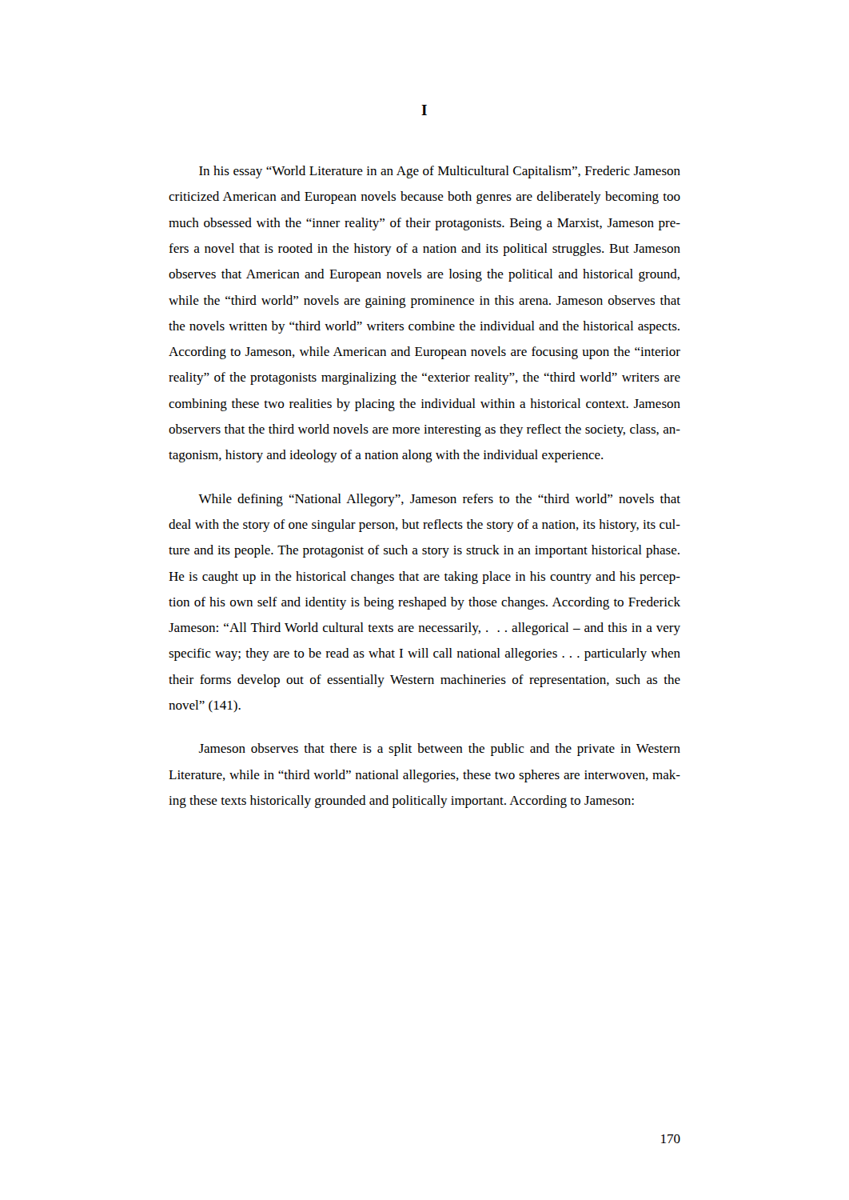I
In his essay “World Literature in an Age of Multicultural Capitalism”, Frederic Jameson criticized American and European novels because both genres are deliberately becoming too much obsessed with the “inner reality” of their protagonists. Being a Marxist, Jameson prefers a novel that is rooted in the history of a nation and its political struggles. But Jameson observes that American and European novels are losing the political and historical ground, while the “third world” novels are gaining prominence in this arena. Jameson observes that the novels written by “third world” writers combine the individual and the historical aspects. According to Jameson, while American and European novels are focusing upon the “interior reality” of the protagonists marginalizing the “exterior reality”, the “third world” writers are combining these two realities by placing the individual within a historical context. Jameson observers that the third world novels are more interesting as they reflect the society, class, antagonism, history and ideology of a nation along with the individual experience.
While defining “National Allegory”, Jameson refers to the “third world” novels that deal with the story of one singular person, but reflects the story of a nation, its history, its culture and its people. The protagonist of such a story is struck in an important historical phase. He is caught up in the historical changes that are taking place in his country and his perception of his own self and identity is being reshaped by those changes. According to Frederick Jameson: “All Third World cultural texts are necessarily, . . . allegorical – and this in a very specific way; they are to be read as what I will call national allegories . . . particularly when their forms develop out of essentially Western machineries of representation, such as the novel” (141).
Jameson observes that there is a split between the public and the private in Western Literature, while in “third world” national allegories, these two spheres are interwoven, making these texts historically grounded and politically important. According to Jameson:
170